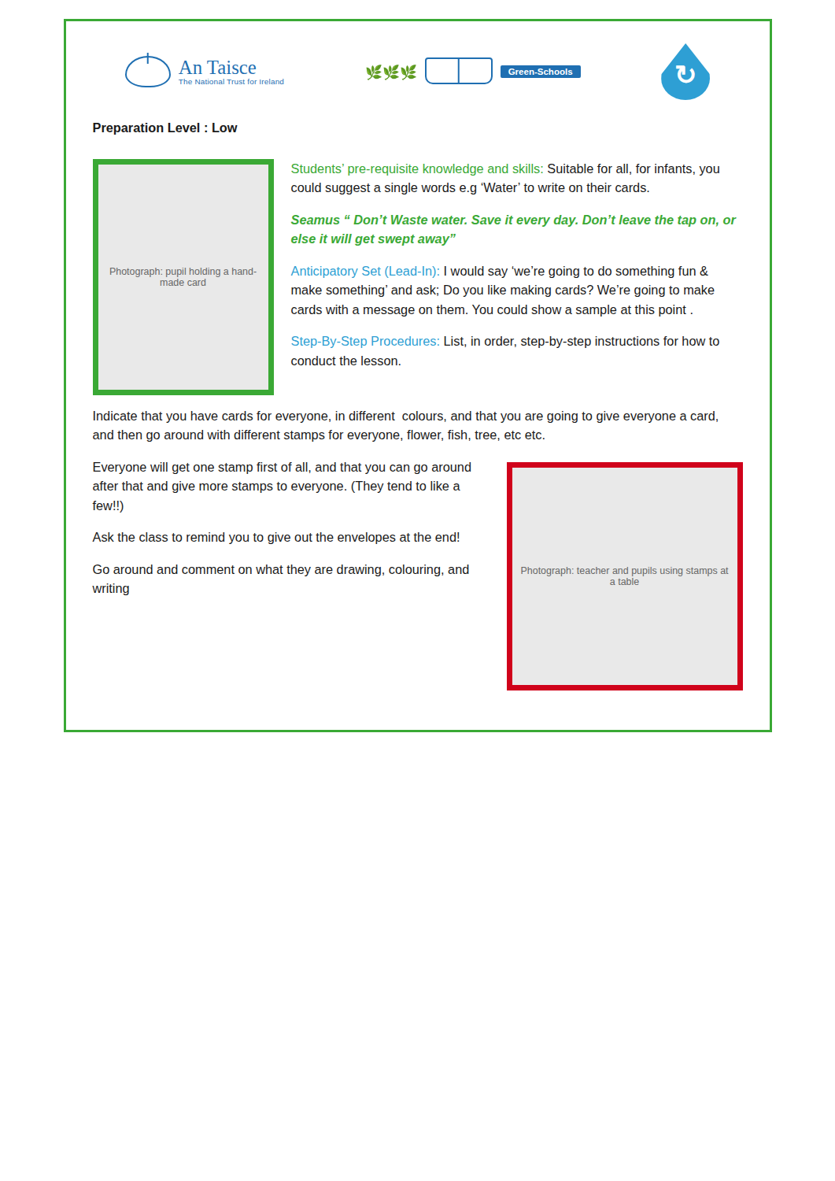An Taisce
The National Trust for Ireland
🌿🌿🌿
Green-Schools
Preparation Level : Low
Photograph: pupil holding a hand-made card
Students’ pre-requisite knowledge and skills: Suitable for all, for infants, you could suggest a single words e.g ‘Water’ to write on their cards.
Seamus “ Don’t Waste water. Save it every day. Don’t leave the tap on, or else it will get swept away”
Anticipatory Set (Lead-In): I would say ‘we’re going to do something fun & make something’ and ask; Do you like making cards? We’re going to make cards with a message on them. You could show a sample at this point .
Step-By-Step Procedures: List, in order, step-by-step instructions for how to conduct the lesson.
Indicate that you have cards for everyone, in different colours, and that you are going to give everyone a card, and then go around with different stamps for everyone, flower, fish, tree, etc etc.
Photograph: teacher and pupils using stamps at a table
Everyone will get one stamp first of all, and that you can go around after that and give more stamps to everyone. (They tend to like a few!!)
Ask the class to remind you to give out the envelopes at the end!
Go around and comment on what they are drawing, colouring, and writing